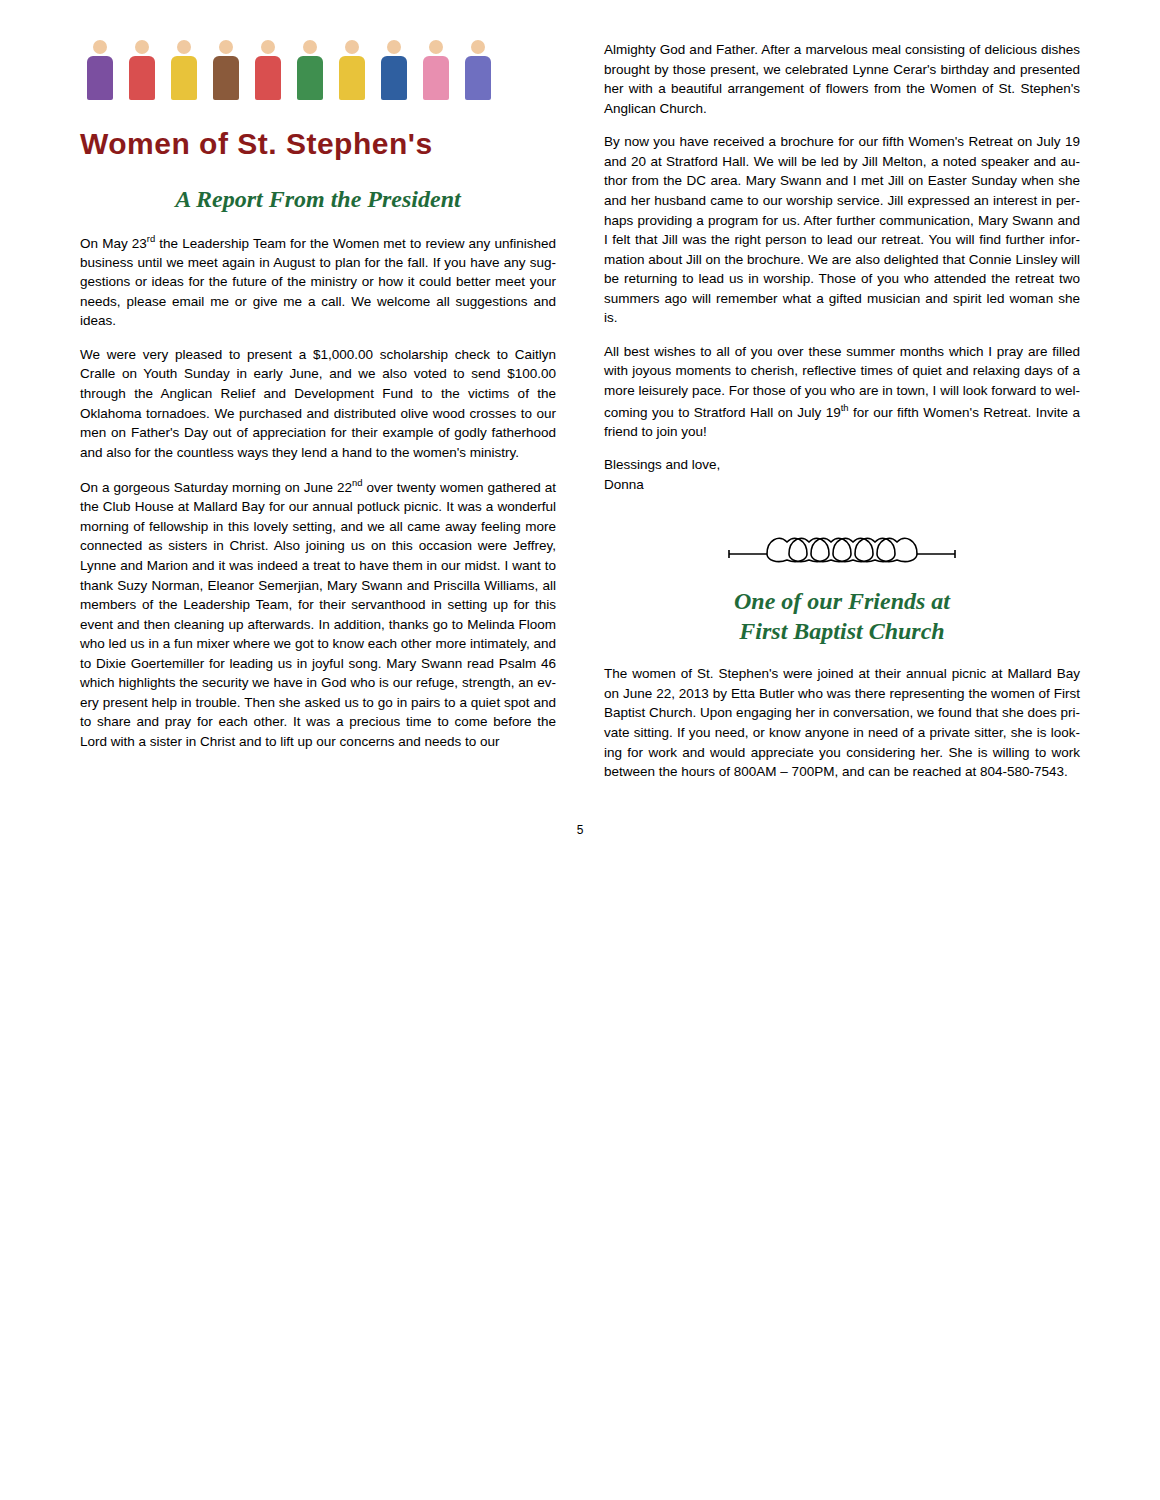Women of St. Stephen's
A Report From the President
On May 23rd the Leadership Team for the Women met to review any unfinished business until we meet again in August to plan for the fall. If you have any suggestions or ideas for the future of the ministry or how it could better meet your needs, please email me or give me a call. We welcome all suggestions and ideas.
We were very pleased to present a $1,000.00 scholarship check to Caitlyn Cralle on Youth Sunday in early June, and we also voted to send $100.00 through the Anglican Relief and Development Fund to the victims of the Oklahoma tornadoes. We purchased and distributed olive wood crosses to our men on Father's Day out of appreciation for their example of godly fatherhood and also for the countless ways they lend a hand to the women's ministry.
On a gorgeous Saturday morning on June 22nd over twenty women gathered at the Club House at Mallard Bay for our annual potluck picnic. It was a wonderful morning of fellowship in this lovely setting, and we all came away feeling more connected as sisters in Christ. Also joining us on this occasion were Jeffrey, Lynne and Marion and it was indeed a treat to have them in our midst. I want to thank Suzy Norman, Eleanor Semerjian, Mary Swann and Priscilla Williams, all members of the Leadership Team, for their servanthood in setting up for this event and then cleaning up afterwards. In addition, thanks go to Melinda Floom who led us in a fun mixer where we got to know each other more intimately, and to Dixie Goertemiller for leading us in joyful song. Mary Swann read Psalm 46 which highlights the security we have in God who is our refuge, strength, an every present help in trouble. Then she asked us to go in pairs to a quiet spot and to share and pray for each other. It was a precious time to come before the Lord with a sister in Christ and to lift up our concerns and needs to our
Almighty God and Father. After a marvelous meal consisting of delicious dishes brought by those present, we celebrated Lynne Cerar's birthday and presented her with a beautiful arrangement of flowers from the Women of St. Stephen's Anglican Church.
By now you have received a brochure for our fifth Women's Retreat on July 19 and 20 at Stratford Hall. We will be led by Jill Melton, a noted speaker and author from the DC area. Mary Swann and I met Jill on Easter Sunday when she and her husband came to our worship service. Jill expressed an interest in perhaps providing a program for us. After further communication, Mary Swann and I felt that Jill was the right person to lead our retreat. You will find further information about Jill on the brochure. We are also delighted that Connie Linsley will be returning to lead us in worship. Those of you who attended the retreat two summers ago will remember what a gifted musician and spirit led woman she is.
All best wishes to all of you over these summer months which I pray are filled with joyous moments to cherish, reflective times of quiet and relaxing days of a more leisurely pace. For those of you who are in town, I will look forward to welcoming you to Stratford Hall on July 19th for our fifth Women's Retreat. Invite a friend to join you!
Blessings and love,
Donna
One of our Friends at
First Baptist Church
The women of St. Stephen's were joined at their annual picnic at Mallard Bay on June 22, 2013 by Etta Butler who was there representing the women of First Baptist Church. Upon engaging her in conversation, we found that she does private sitting. If you need, or know anyone in need of a private sitter, she is looking for work and would appreciate you considering her. She is willing to work between the hours of 800AM – 700PM, and can be reached at 804-580-7543.
5